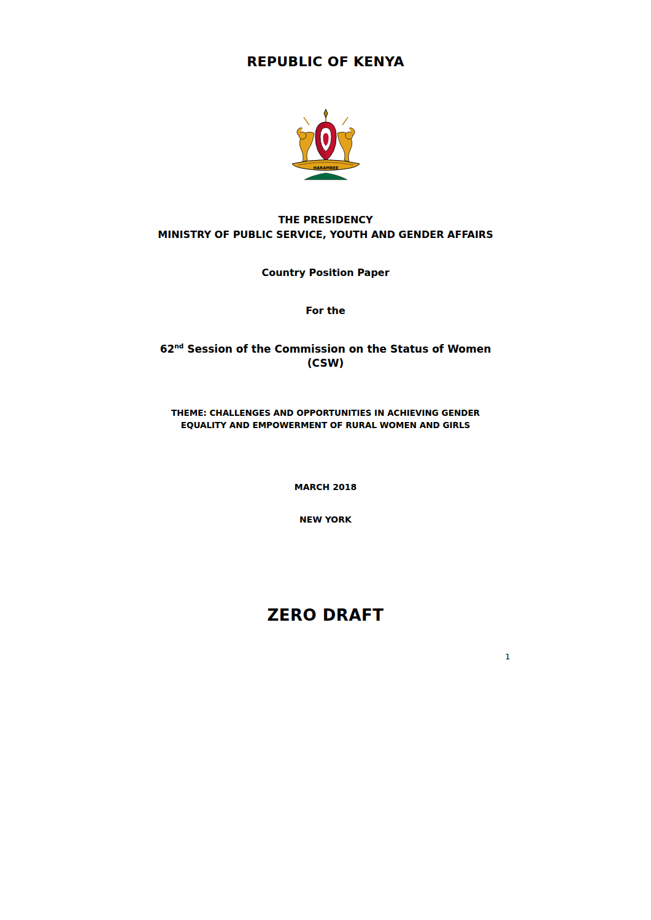REPUBLIC OF KENYA
THE PRESIDENCYMINISTRY OF PUBLIC SERVICE, YOUTH AND GENDER AFFAIRS
Country Position Paper
For the
62nd Session of the Commission on the Status of Women (CSW)
Theme: Challenges and opportunities in achieving gender equality and empowerment of rural women and girls
MARCH 2018
NEW YORK
ZERO DRAFT
1